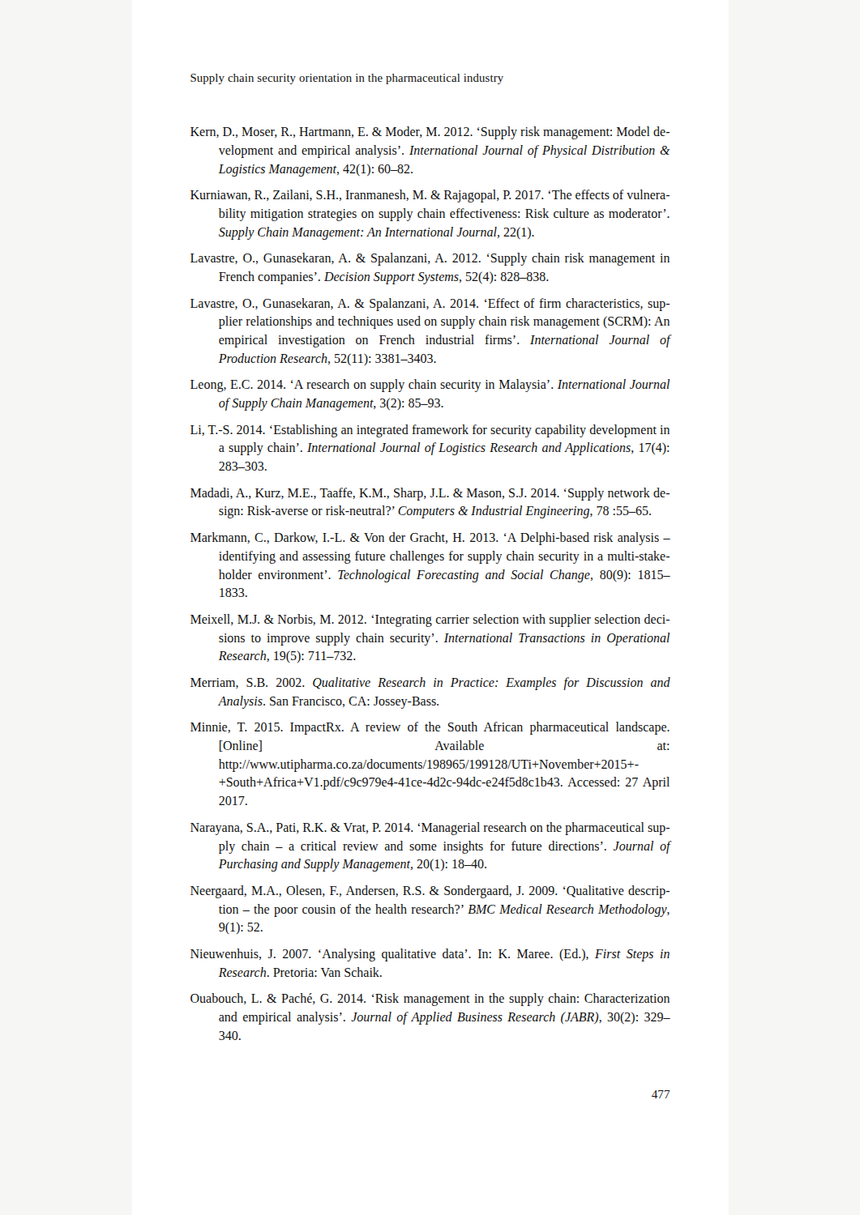Supply chain security orientation in the pharmaceutical industry
Kern, D., Moser, R., Hartmann, E. & Moder, M. 2012. ‘Supply risk management: Model development and empirical analysis’. International Journal of Physical Distribution & Logistics Management, 42(1): 60–82.
Kurniawan, R., Zailani, S.H., Iranmanesh, M. & Rajagopal, P. 2017. ‘The effects of vulnerability mitigation strategies on supply chain effectiveness: Risk culture as moderator’. Supply Chain Management: An International Journal, 22(1).
Lavastre, O., Gunasekaran, A. & Spalanzani, A. 2012. ‘Supply chain risk management in French companies’. Decision Support Systems, 52(4): 828–838.
Lavastre, O., Gunasekaran, A. & Spalanzani, A. 2014. ‘Effect of firm characteristics, supplier relationships and techniques used on supply chain risk management (SCRM): An empirical investigation on French industrial firms’. International Journal of Production Research, 52(11): 3381–3403.
Leong, E.C. 2014. ‘A research on supply chain security in Malaysia’. International Journal of Supply Chain Management, 3(2): 85–93.
Li, T.-S. 2014. ‘Establishing an integrated framework for security capability development in a supply chain’. International Journal of Logistics Research and Applications, 17(4): 283–303.
Madadi, A., Kurz, M.E., Taaffe, K.M., Sharp, J.L. & Mason, S.J. 2014. ‘Supply network design: Risk-averse or risk-neutral?’ Computers & Industrial Engineering, 78 :55–65.
Markmann, C., Darkow, I.-L. & Von der Gracht, H. 2013. ‘A Delphi-based risk analysis – identifying and assessing future challenges for supply chain security in a multi-stakeholder environment’. Technological Forecasting and Social Change, 80(9): 1815–1833.
Meixell, M.J. & Norbis, M. 2012. ‘Integrating carrier selection with supplier selection decisions to improve supply chain security’. International Transactions in Operational Research, 19(5): 711–732.
Merriam, S.B. 2002. Qualitative Research in Practice: Examples for Discussion and Analysis. San Francisco, CA: Jossey-Bass.
Minnie, T. 2015. ImpactRx. A review of the South African pharmaceutical landscape. [Online] Available at: http://www.utipharma.co.za/documents/198965/199128/UTi+November+2015+-+South+Africa+V1.pdf/c9c979e4-41ce-4d2c-94dc-e24f5d8c1b43. Accessed: 27 April 2017.
Narayana, S.A., Pati, R.K. & Vrat, P. 2014. ‘Managerial research on the pharmaceutical supply chain – a critical review and some insights for future directions’. Journal of Purchasing and Supply Management, 20(1): 18–40.
Neergaard, M.A., Olesen, F., Andersen, R.S. & Sondergaard, J. 2009. ‘Qualitative description – the poor cousin of the health research?’ BMC Medical Research Methodology, 9(1): 52.
Nieuwenhuis, J. 2007. ‘Analysing qualitative data’. In: K. Maree. (Ed.), First Steps in Research. Pretoria: Van Schaik.
Ouabouch, L. & Paché, G. 2014. ‘Risk management in the supply chain: Characterization and empirical analysis’. Journal of Applied Business Research (JABR), 30(2): 329–340.
477